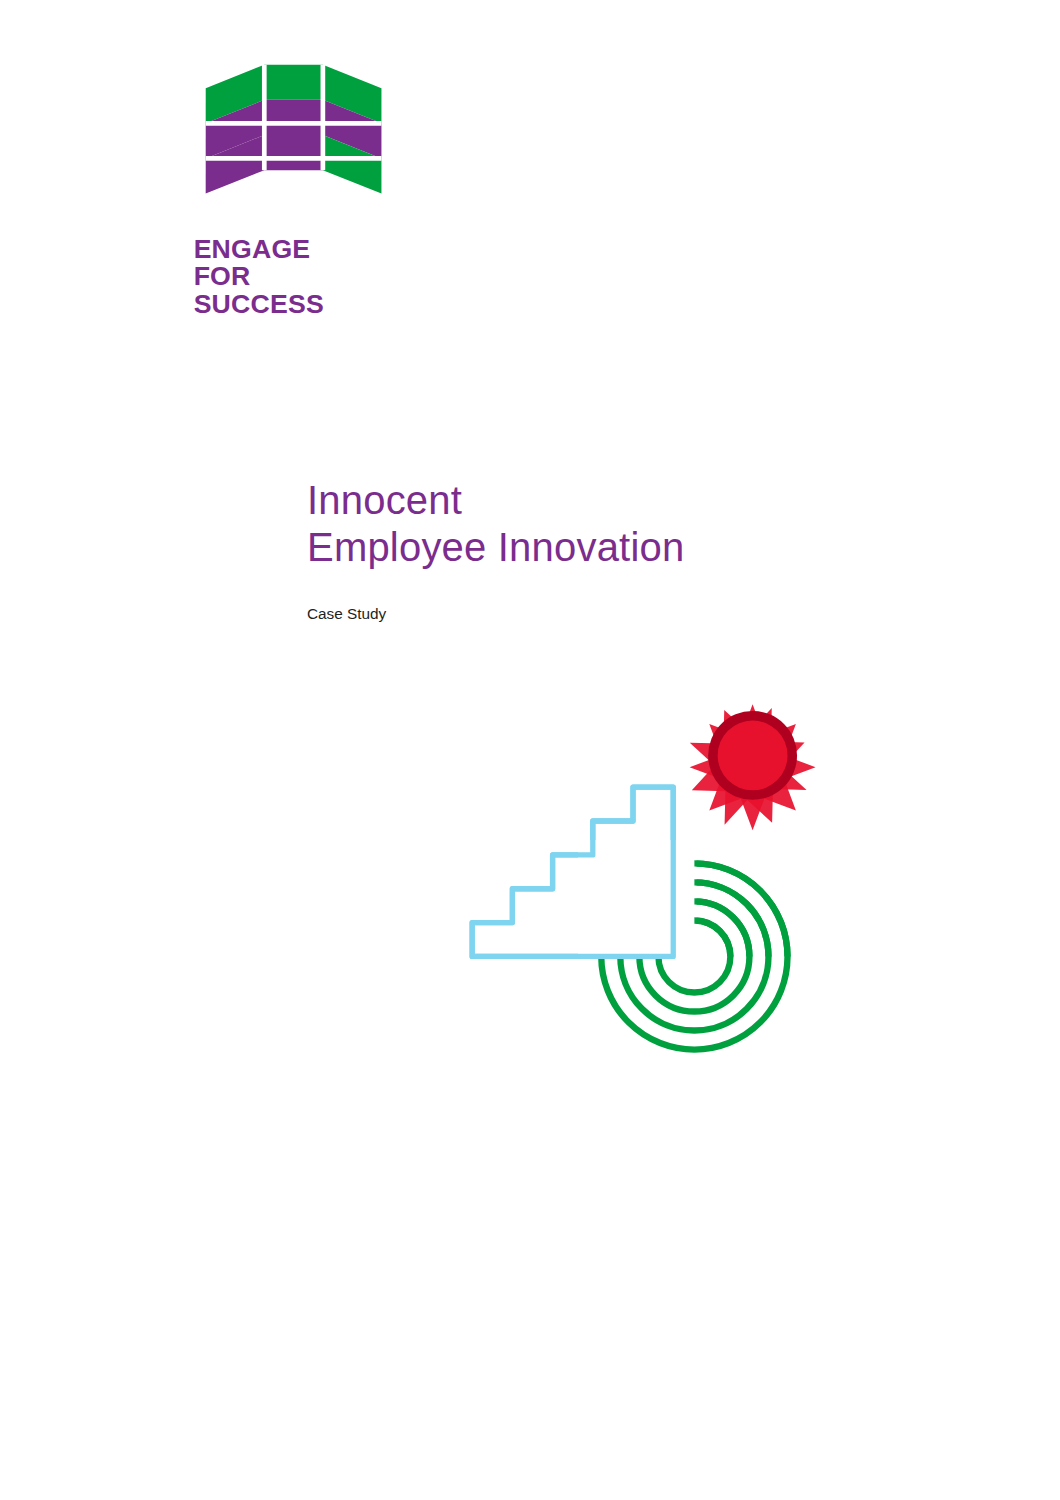Engage
for
Success
Innocent
Employee Innovation
Case Study